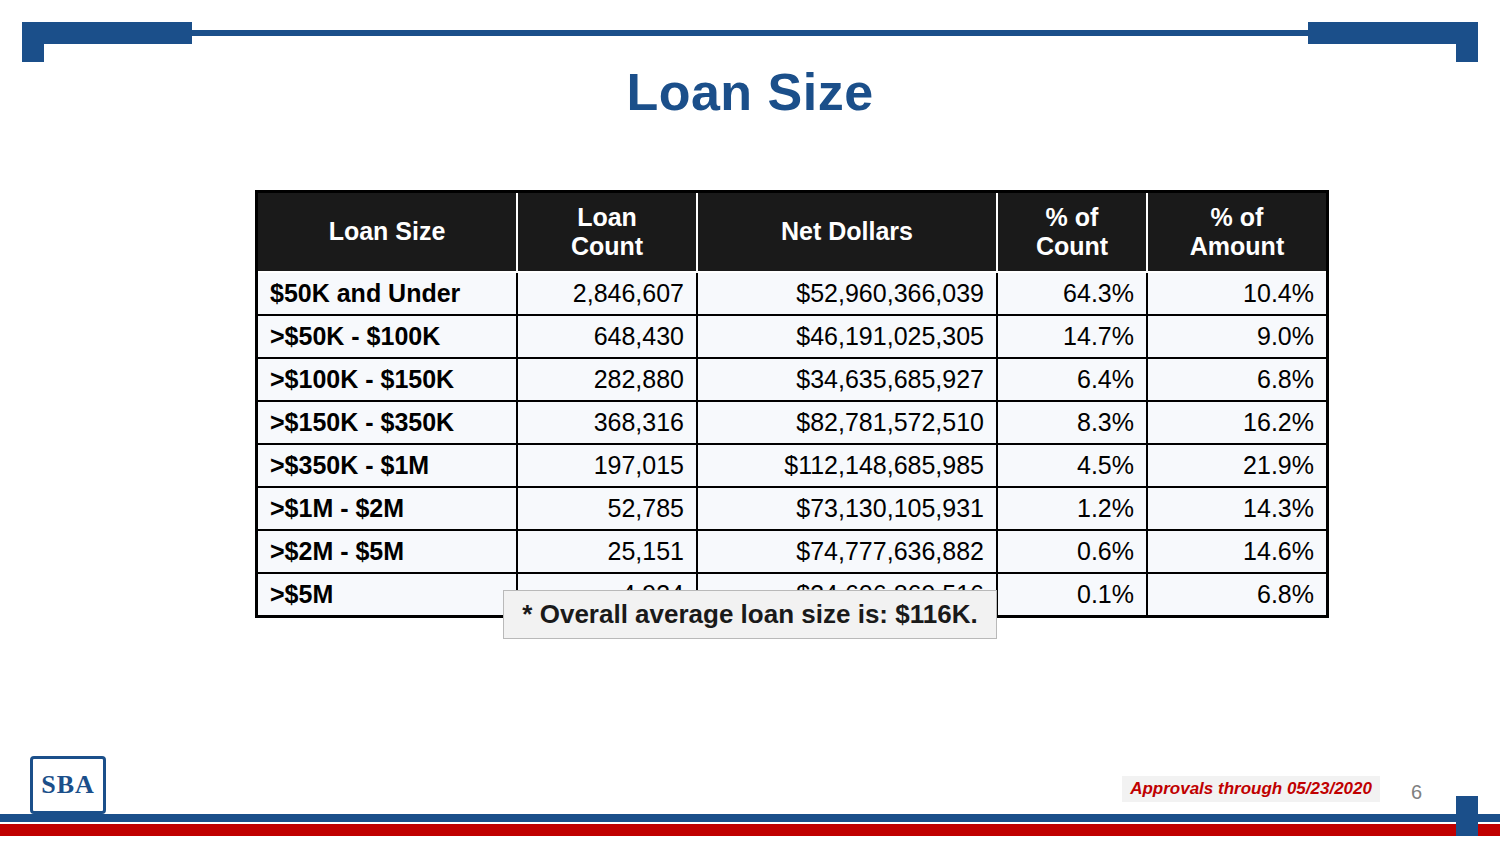Loan Size
| Loan Size | Loan Count | Net Dollars | % of Count | % of Amount |
| --- | --- | --- | --- | --- |
| $50K and Under | 2,846,607 | $52,960,366,039 | 64.3% | 10.4% |
| >$50K - $100K | 648,430 | $46,191,025,305 | 14.7% | 9.0% |
| >$100K - $150K | 282,880 | $34,635,685,927 | 6.4% | 6.8% |
| >$150K - $350K | 368,316 | $82,781,572,510 | 8.3% | 16.2% |
| >$350K - $1M | 197,015 | $112,148,685,985 | 4.5% | 21.9% |
| >$1M - $2M | 52,785 | $73,130,105,931 | 1.2% | 14.3% |
| >$2M - $5M | 25,151 | $74,777,636,882 | 0.6% | 14.6% |
| >$5M | 4,934 | $34,606,869,516 | 0.1% | 6.8% |
* Overall average loan size is: $116K.
Approvals through 05/23/2020
6
SBA